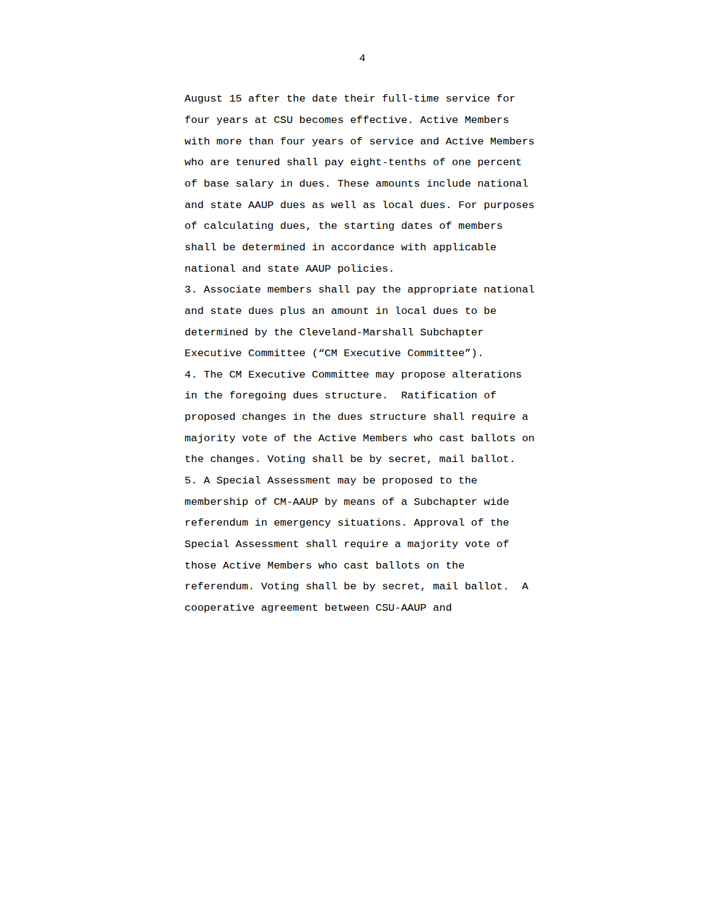4
August 15 after the date their full-time service for four years at CSU becomes effective. Active Members with more than four years of service and Active Members who are tenured shall pay eight-tenths of one percent of base salary in dues. These amounts include national and state AAUP dues as well as local dues. For purposes of calculating dues, the starting dates of members shall be determined in accordance with applicable national and state AAUP policies.
3. Associate members shall pay the appropriate national and state dues plus an amount in local dues to be determined by the Cleveland-Marshall Subchapter Executive Committee (“CM Executive Committee”).
4. The CM Executive Committee may propose alterations in the foregoing dues structure. Ratification of proposed changes in the dues structure shall require a majority vote of the Active Members who cast ballots on the changes. Voting shall be by secret, mail ballot.
5. A Special Assessment may be proposed to the membership of CM-AAUP by means of a Subchapter wide referendum in emergency situations. Approval of the Special Assessment shall require a majority vote of those Active Members who cast ballots on the referendum. Voting shall be by secret, mail ballot. A cooperative agreement between CSU-AAUP and